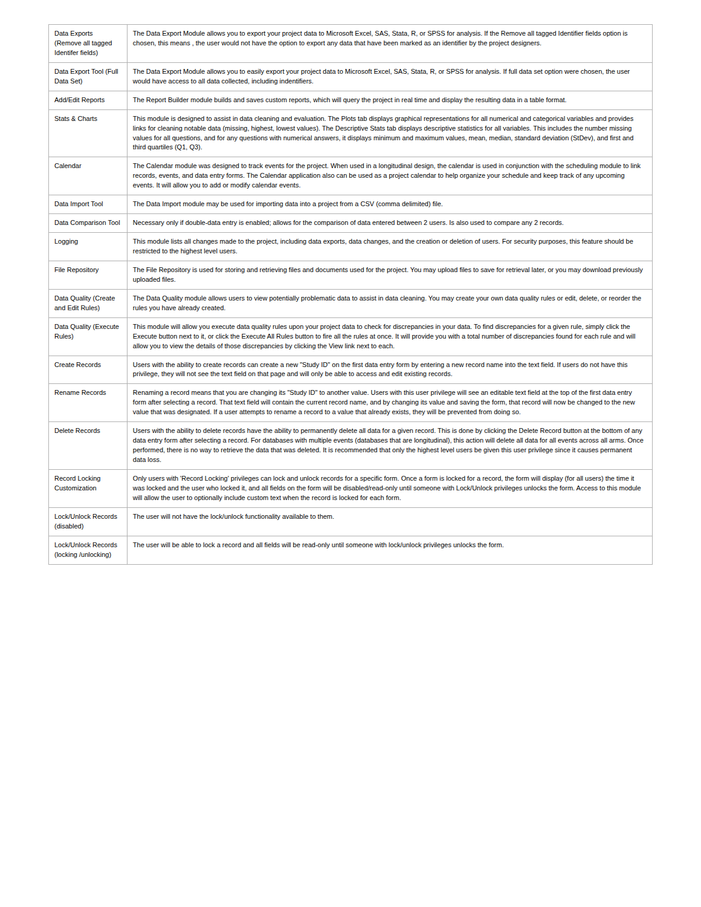| Data Exports (Remove all tagged Identifer fields) | The Data Export Module allows you to export your project data to Microsoft Excel, SAS, Stata, R, or SPSS for analysis. If the Remove all tagged Identifier fields option is chosen, this means , the user would not have the option to export any data that have been marked as an identifier by the project designers. |
| Data Export Tool (Full Data Set) | The Data Export Module allows you to easily export your project data to Microsoft Excel, SAS, Stata, R, or SPSS for analysis. If full data set option were chosen, the user would have access to all data collected, including indentifiers. |
| Add/Edit Reports | The Report Builder module builds and saves custom reports, which will query the project in real time and display the resulting data in a table format. |
| Stats & Charts | This module is designed to assist in data cleaning and evaluation. The Plots tab displays graphical representations for all numerical and categorical variables and provides links for cleaning notable data (missing, highest, lowest values). The Descriptive Stats tab displays descriptive statistics for all variables. This includes the number missing values for all questions, and for any questions with numerical answers, it displays minimum and maximum values, mean, median, standard deviation (StDev), and first and third quartiles (Q1, Q3). |
| Calendar | The Calendar module was designed to track events for the project. When used in a longitudinal design, the calendar is used in conjunction with the scheduling module to link records, events, and data entry forms. The Calendar application also can be used as a project calendar to help organize your schedule and keep track of any upcoming events. It will allow you to add or modify calendar events. |
| Data Import Tool | The Data Import module may be used for importing data into a project from a CSV (comma delimited) file. |
| Data Comparison Tool | Necessary only if double-data entry is enabled; allows for the comparison of data entered between 2 users. Is also used to compare any 2 records. |
| Logging | This module lists all changes made to the project, including data exports, data changes, and the creation or deletion of users. For security purposes, this feature should be restricted to the highest level users. |
| File Repository | The File Repository is used for storing and retrieving files and documents used for the project. You may upload files to save for retrieval later, or you may download previously uploaded files. |
| Data Quality (Create and Edit Rules) | The Data Quality module allows users to view potentially problematic data to assist in data cleaning. You may create your own data quality rules or edit, delete, or reorder the rules you have already created. |
| Data Quality (Execute Rules) | This module will allow you execute data quality rules upon your project data to check for discrepancies in your data. To find discrepancies for a given rule, simply click the Execute button next to it, or click the Execute All Rules button to fire all the rules at once. It will provide you with a total number of discrepancies found for each rule and will allow you to view the details of those discrepancies by clicking the View link next to each. |
| Create Records | Users with the ability to create records can create a new "Study ID" on the first data entry form by entering a new record name into the text field. If users do not have this privilege, they will not see the text field on that page and will only be able to access and edit existing records. |
| Rename Records | Renaming a record means that you are changing its "Study ID" to another value. Users with this user privilege will see an editable text field at the top of the first data entry form after selecting a record. That text field will contain the current record name, and by changing its value and saving the form, that record will now be changed to the new value that was designated. If a user attempts to rename a record to a value that already exists, they will be prevented from doing so. |
| Delete Records | Users with the ability to delete records have the ability to permanently delete all data for a given record. This is done by clicking the Delete Record button at the bottom of any data entry form after selecting a record. For databases with multiple events (databases that are longitudinal), this action will delete all data for all events across all arms. Once performed, there is no way to retrieve the data that was deleted. It is recommended that only the highest level users be given this user privilege since it causes permanent data loss. |
| Record Locking Customization | Only users with 'Record Locking' privileges can lock and unlock records for a specific form. Once a form is locked for a record, the form will display (for all users) the time it was locked and the user who locked it, and all fields on the form will be disabled/read-only until someone with Lock/Unlock privileges unlocks the form. Access to this module will allow the user to optionally include custom text when the record is locked for each form. |
| Lock/Unlock Records (disabled) | The user will not have the lock/unlock functionality available to them. |
| Lock/Unlock Records (locking /unlocking) | The user will be able to lock a record and all fields will be read-only until someone with lock/unlock privileges unlocks the form. |